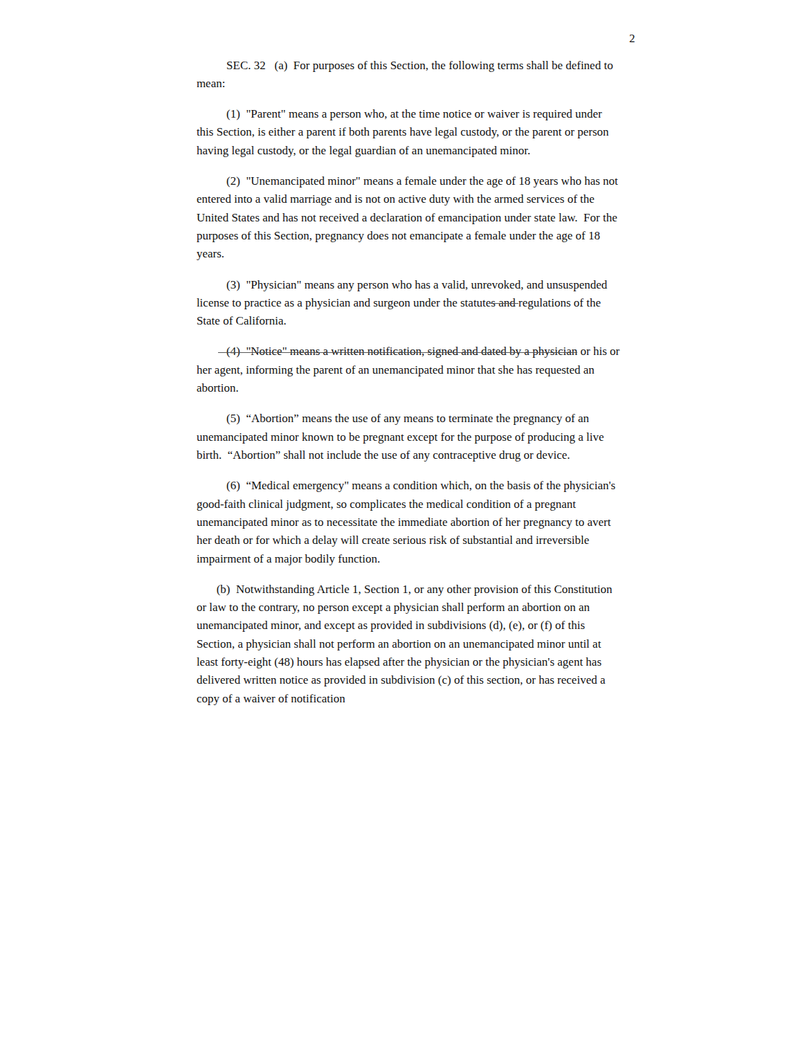2
SEC. 32 (a) For purposes of this Section, the following terms shall be defined to mean:
(1) "Parent" means a person who, at the time notice or waiver is required under this Section, is either a parent if both parents have legal custody, or the parent or person having legal custody, or the legal guardian of an unemancipated minor.
(2) "Unemancipated minor" means a female under the age of 18 years who has not entered into a valid marriage and is not on active duty with the armed services of the United States and has not received a declaration of emancipation under state law. For the purposes of this Section, pregnancy does not emancipate a female under the age of 18 years.
(3) "Physician" means any person who has a valid, unrevoked, and unsuspended license to practice as a physician and surgeon under the statutes and regulations of the State of California.
(4) "Notice" means a written notification, signed and dated by a physician or his or her agent, informing the parent of an unemancipated minor that she has requested an abortion.
(5) “Abortion” means the use of any means to terminate the pregnancy of an unemancipated minor known to be pregnant except for the purpose of producing a live birth. “Abortion” shall not include the use of any contraceptive drug or device.
(6) “Medical emergency" means a condition which, on the basis of the physician's good-faith clinical judgment, so complicates the medical condition of a pregnant unemancipated minor as to necessitate the immediate abortion of her pregnancy to avert her death or for which a delay will create serious risk of substantial and irreversible impairment of a major bodily function.
(b) Notwithstanding Article 1, Section 1, or any other provision of this Constitution or law to the contrary, no person except a physician shall perform an abortion on an unemancipated minor, and except as provided in subdivisions (d), (e), or (f) of this Section, a physician shall not perform an abortion on an unemancipated minor until at least forty-eight (48) hours has elapsed after the physician or the physician's agent has delivered written notice as provided in subdivision (c) of this section, or has received a copy of a waiver of notification